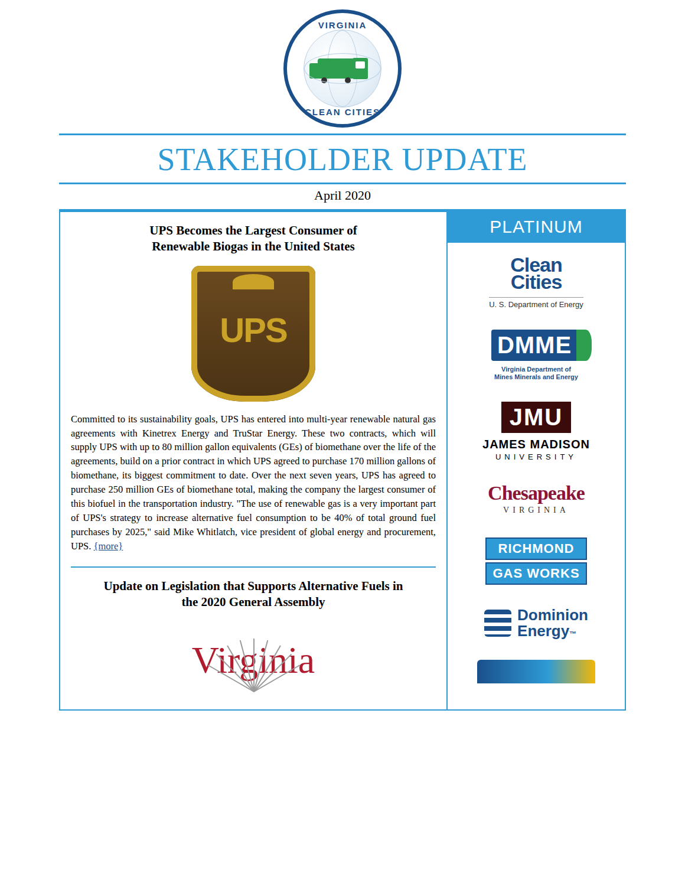VIRGINIA
CLEAN CITIES
STAKEHOLDER UPDATE
April 2020
UPS Becomes the Largest Consumer of
Renewable Biogas in the United States
UPS
Committed to its sustainability goals, UPS has entered into multi-year renewable natural gas agreements with Kinetrex Energy and TruStar Energy. These two contracts, which will supply UPS with up to 80 million gallon equivalents (GEs) of biomethane over the life of the agreements, build on a prior contract in which UPS agreed to purchase 170 million gallons of biomethane, its biggest commitment to date. Over the next seven years, UPS has agreed to purchase 250 million GEs of biomethane total, making the company the largest consumer of this biofuel in the transportation industry. "The use of renewable gas is a very important part of UPS's strategy to increase alternative fuel consumption to be 40% of total ground fuel purchases by 2025," said Mike Whitlatch, vice president of global energy and procurement, UPS. {more}
Update on Legislation that Supports Alternative Fuels in
the 2020 General Assembly
Virginia
PLATINUM
Clean
Cities
U. S. Department of Energy
DMME
Virginia Department of
Mines Minerals and Energy
JMU
JAMES MADISON
UNIVERSITY
Chesapeake
VIRGINIA
RICHMOND GAS WORKS
Dominion
Energy™